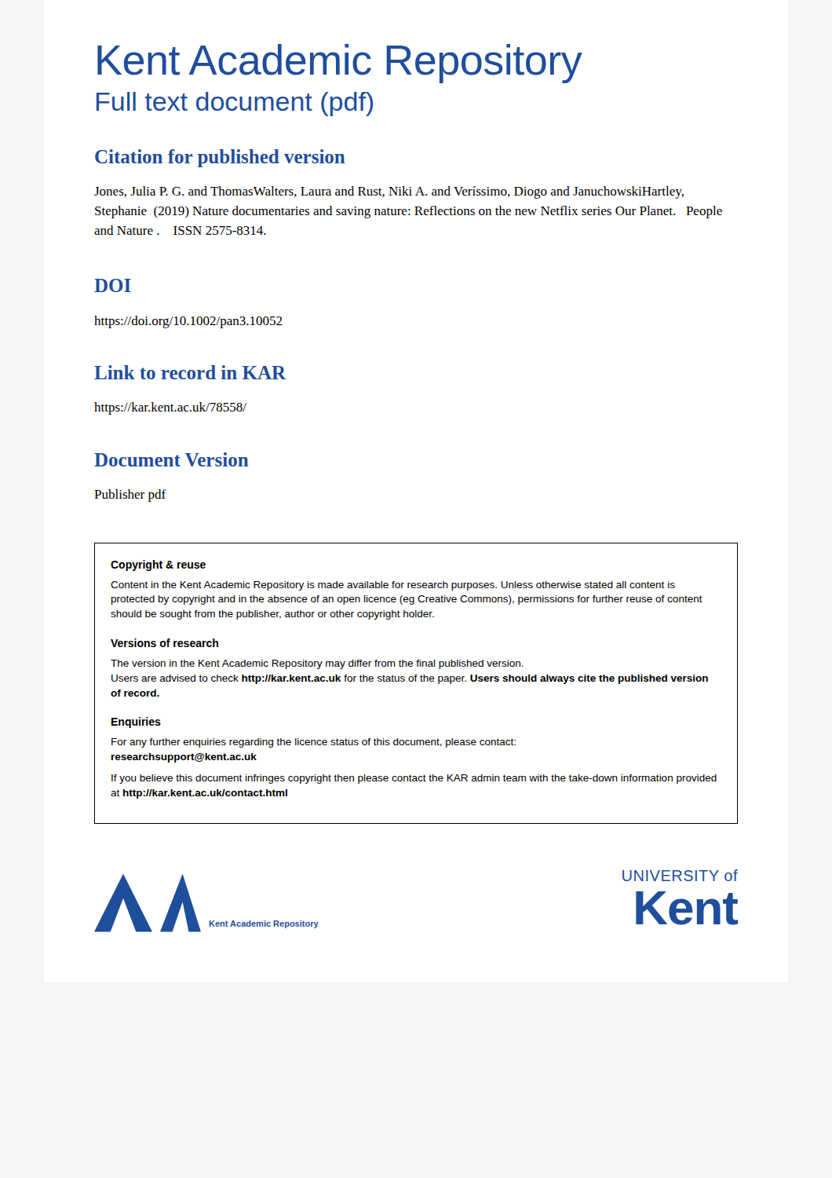Kent Academic Repository
Full text document (pdf)
Citation for published version
Jones, Julia P. G. and ThomasWalters, Laura and Rust, Niki A. and Veríssimo, Diogo and JanuchowskiHartley, Stephanie (2019) Nature documentaries and saving nature: Reflections on the new Netflix series Our Planet. People and Nature . ISSN 2575-8314.
DOI
https://doi.org/10.1002/pan3.10052
Link to record in KAR
https://kar.kent.ac.uk/78558/
Document Version
Publisher pdf
Copyright & reuse
Content in the Kent Academic Repository is made available for research purposes. Unless otherwise stated all content is protected by copyright and in the absence of an open licence (eg Creative Commons), permissions for further reuse of content should be sought from the publisher, author or other copyright holder.
Versions of research
The version in the Kent Academic Repository may differ from the final published version.
Users are advised to check http://kar.kent.ac.uk for the status of the paper. Users should always cite the published version of record.
Enquiries
For any further enquiries regarding the licence status of this document, please contact:
researchsupport@kent.ac.uk
If you believe this document infringes copyright then please contact the KAR admin team with the take-down information provided at http://kar.kent.ac.uk/contact.html
Kent Academic Repository
UNIVERSITY of
Kent